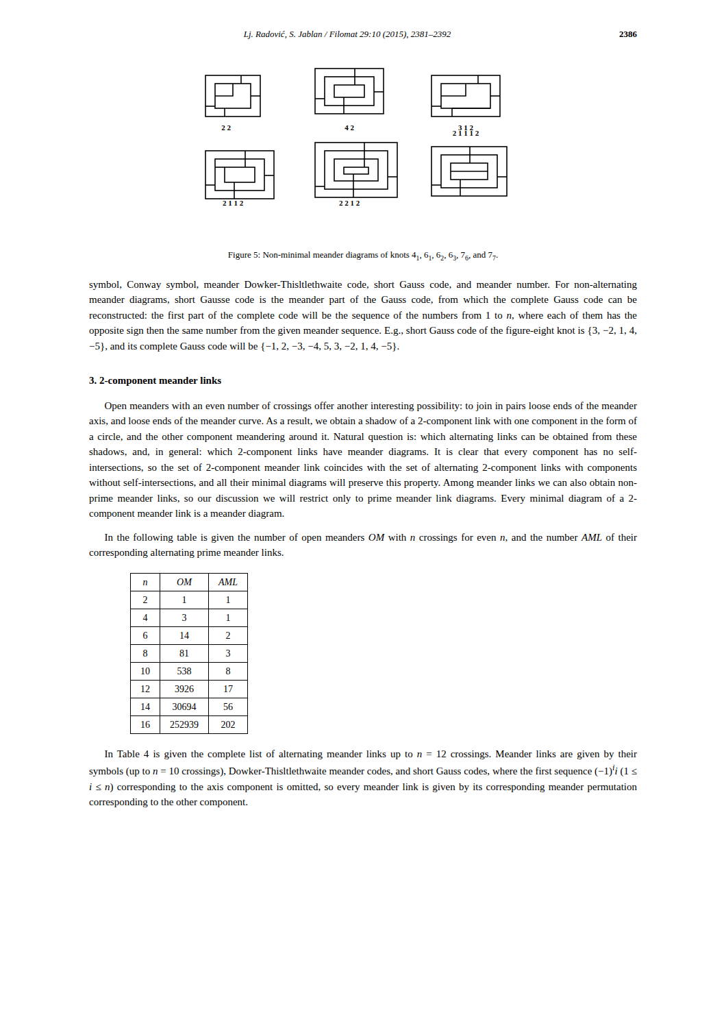Lj. Radović, S. Jablan / Filomat 29:10 (2015), 2381–2392 2386
2 2 4 2 3 1 2 2 1 1 2 2 2 1 2 2 1 1 1 2
Figure 5: Non-minimal meander diagrams of knots 41, 61, 62, 63, 76, and 77.
symbol, Conway symbol, meander Dowker-Thisltlethwaite code, short Gauss code, and meander number. For non-alternating meander diagrams, short Gausse code is the meander part of the Gauss code, from which the complete Gauss code can be reconstructed: the first part of the complete code will be the sequence of the numbers from 1 to n, where each of them has the opposite sign then the same number from the given meander sequence. E.g., short Gauss code of the figure-eight knot is {3, −2, 1, 4, −5}, and its complete Gauss code will be {−1, 2, −3, −4, 5, 3, −2, 1, 4, −5}.
3. 2-component meander links
Open meanders with an even number of crossings offer another interesting possibility: to join in pairs loose ends of the meander axis, and loose ends of the meander curve. As a result, we obtain a shadow of a 2-component link with one component in the form of a circle, and the other component meandering around it. Natural question is: which alternating links can be obtained from these shadows, and, in general: which 2-component links have meander diagrams. It is clear that every component has no self-intersections, so the set of 2-component meander link coincides with the set of alternating 2-component links with components without self-intersections, and all their minimal diagrams will preserve this property. Among meander links we can also obtain non-prime meander links, so our discussion we will restrict only to prime meander link diagrams. Every minimal diagram of a 2-component meander link is a meander diagram.
In the following table is given the number of open meanders OM with n crossings for even n, and the number AML of their corresponding alternating prime meander links.
| n | OM | AML |
| --- | --- | --- |
| 2 | 1 | 1 |
| 4 | 3 | 1 |
| 6 | 14 | 2 |
| 8 | 81 | 3 |
| 10 | 538 | 8 |
| 12 | 3926 | 17 |
| 14 | 30694 | 56 |
| 16 | 252939 | 202 |
In Table 4 is given the complete list of alternating meander links up to n = 12 crossings. Meander links are given by their symbols (up to n = 10 crossings), Dowker-Thisltlethwaite meander codes, and short Gauss codes, where the first sequence (−1)ii (1 ≤ i ≤ n) corresponding to the axis component is omitted, so every meander link is given by its corresponding meander permutation corresponding to the other component.